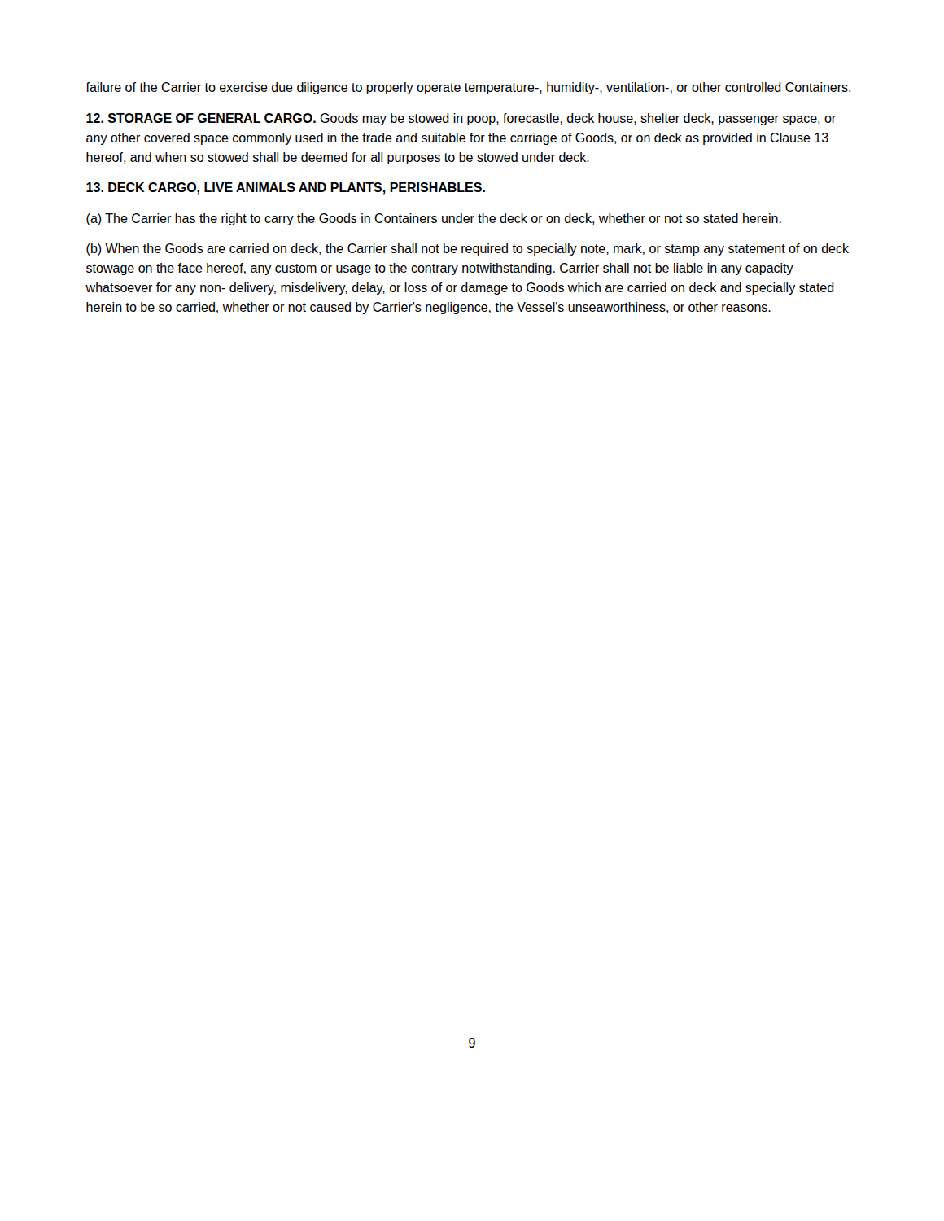failure of the Carrier to exercise due diligence to properly operate temperature-, humidity-, ventilation-, or other controlled Containers.
12. STORAGE OF GENERAL CARGO. Goods may be stowed in poop, forecastle, deck house, shelter deck, passenger space, or any other covered space commonly used in the trade and suitable for the carriage of Goods, or on deck as provided in Clause 13 hereof, and when so stowed shall be deemed for all purposes to be stowed under deck.
13. DECK CARGO, LIVE ANIMALS AND PLANTS, PERISHABLES.
(a) The Carrier has the right to carry the Goods in Containers under the deck or on deck, whether or not so stated herein.
(b) When the Goods are carried on deck, the Carrier shall not be required to specially note, mark, or stamp any statement of on deck stowage on the face hereof, any custom or usage to the contrary notwithstanding. Carrier shall not be liable in any capacity whatsoever for any non- delivery, misdelivery, delay, or loss of or damage to Goods which are carried on deck and specially stated herein to be so carried, whether or not caused by Carrier's negligence, the Vessel's unseaworthiness, or other reasons.
9